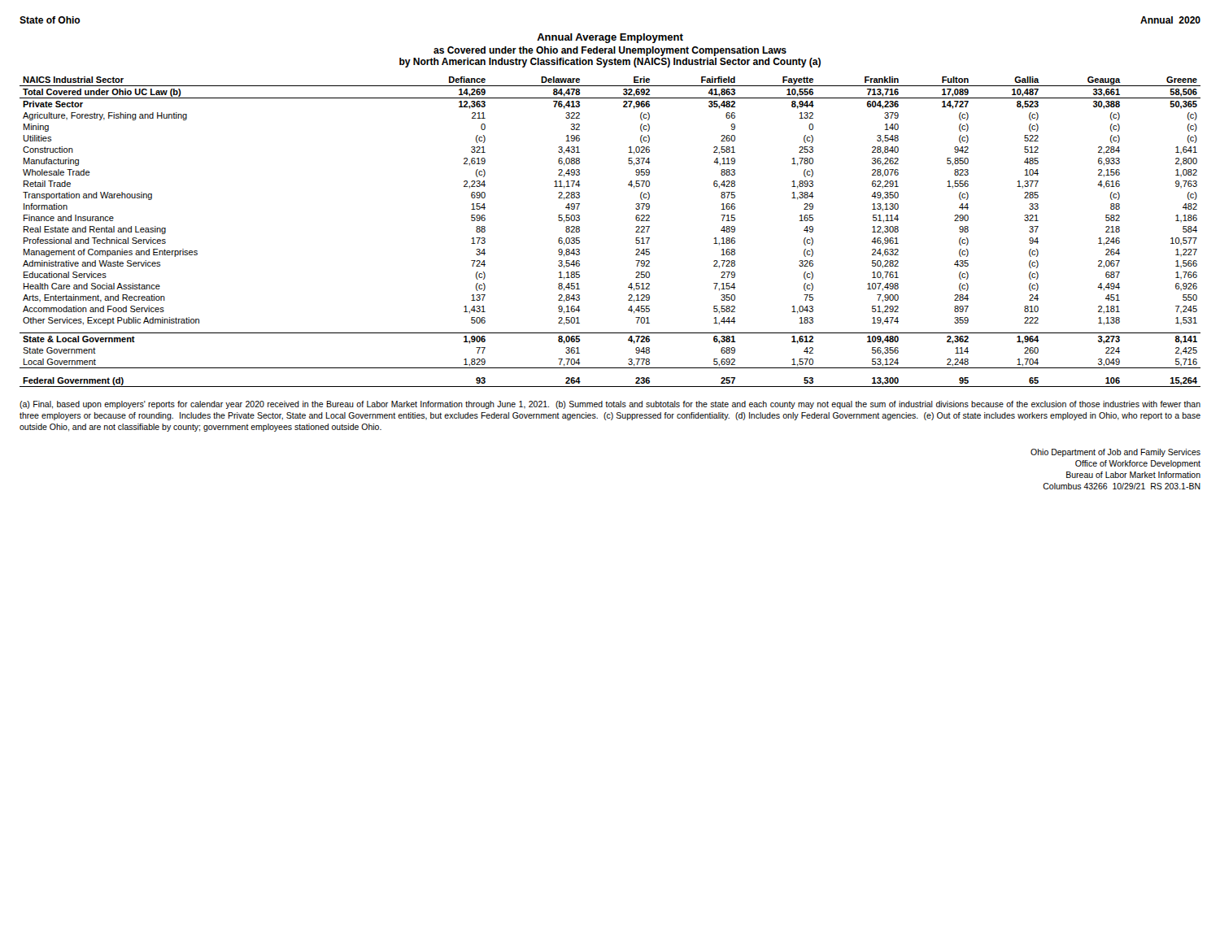State of Ohio Annual 2020
Annual Average Employment
as Covered under the Ohio and Federal Unemployment Compensation Laws
by North American Industry Classification System (NAICS) Industrial Sector and County (a)
| NAICS Industrial Sector | Defiance | Delaware | Erie | Fairfield | Fayette | Franklin | Fulton | Gallia | Geauga | Greene |
| --- | --- | --- | --- | --- | --- | --- | --- | --- | --- | --- |
| Total Covered under Ohio UC Law (b) | 14,269 | 84,478 | 32,692 | 41,863 | 10,556 | 713,716 | 17,089 | 10,487 | 33,661 | 58,506 |
| Private Sector | 12,363 | 76,413 | 27,966 | 35,482 | 8,944 | 604,236 | 14,727 | 8,523 | 30,388 | 50,365 |
| Agriculture, Forestry, Fishing and Hunting | 211 | 322 | (c) | 66 | 132 | 379 | (c) | (c) | (c) | (c) |
| Mining | 0 | 32 | (c) | 9 | 0 | 140 | (c) | (c) | (c) | (c) |
| Utilities | (c) | 196 | (c) | 260 | (c) | 3,548 | (c) | 522 | (c) | (c) |
| Construction | 321 | 3,431 | 1,026 | 2,581 | 253 | 28,840 | 942 | 512 | 2,284 | 1,641 |
| Manufacturing | 2,619 | 6,088 | 5,374 | 4,119 | 1,780 | 36,262 | 5,850 | 485 | 6,933 | 2,800 |
| Wholesale Trade | (c) | 2,493 | 959 | 883 | (c) | 28,076 | 823 | 104 | 2,156 | 1,082 |
| Retail Trade | 2,234 | 11,174 | 4,570 | 6,428 | 1,893 | 62,291 | 1,556 | 1,377 | 4,616 | 9,763 |
| Transportation and Warehousing | 690 | 2,283 | (c) | 875 | 1,384 | 49,350 | (c) | 285 | (c) | (c) |
| Information | 154 | 497 | 379 | 166 | 29 | 13,130 | 44 | 33 | 88 | 482 |
| Finance and Insurance | 596 | 5,503 | 622 | 715 | 165 | 51,114 | 290 | 321 | 582 | 1,186 |
| Real Estate and Rental and Leasing | 88 | 828 | 227 | 489 | 49 | 12,308 | 98 | 37 | 218 | 584 |
| Professional and Technical Services | 173 | 6,035 | 517 | 1,186 | (c) | 46,961 | (c) | 94 | 1,246 | 10,577 |
| Management of Companies and Enterprises | 34 | 9,843 | 245 | 168 | (c) | 24,632 | (c) | (c) | 264 | 1,227 |
| Administrative and Waste Services | 724 | 3,546 | 792 | 2,728 | 326 | 50,282 | 435 | (c) | 2,067 | 1,566 |
| Educational Services | (c) | 1,185 | 250 | 279 | (c) | 10,761 | (c) | (c) | 687 | 1,766 |
| Health Care and Social Assistance | (c) | 8,451 | 4,512 | 7,154 | (c) | 107,498 | (c) | (c) | 4,494 | 6,926 |
| Arts, Entertainment, and Recreation | 137 | 2,843 | 2,129 | 350 | 75 | 7,900 | 284 | 24 | 451 | 550 |
| Accommodation and Food Services | 1,431 | 9,164 | 4,455 | 5,582 | 1,043 | 51,292 | 897 | 810 | 2,181 | 7,245 |
| Other Services, Except Public Administration | 506 | 2,501 | 701 | 1,444 | 183 | 19,474 | 359 | 222 | 1,138 | 1,531 |
| State & Local Government | 1,906 | 8,065 | 4,726 | 6,381 | 1,612 | 109,480 | 2,362 | 1,964 | 3,273 | 8,141 |
| State Government | 77 | 361 | 948 | 689 | 42 | 56,356 | 114 | 260 | 224 | 2,425 |
| Local Government | 1,829 | 7,704 | 3,778 | 5,692 | 1,570 | 53,124 | 2,248 | 1,704 | 3,049 | 5,716 |
| Federal Government (d) | 93 | 264 | 236 | 257 | 53 | 13,300 | 95 | 65 | 106 | 15,264 |
(a) Final, based upon employers' reports for calendar year 2020 received in the Bureau of Labor Market Information through June 1, 2021. (b) Summed totals and subtotals for the state and each county may not equal the sum of industrial divisions because of the exclusion of those industries with fewer than three employers or because of rounding. Includes the Private Sector, State and Local Government entities, but excludes Federal Government agencies. (c) Suppressed for confidentiality. (d) Includes only Federal Government agencies. (e) Out of state includes workers employed in Ohio, who report to a base outside Ohio, and are not classifiable by county; government employees stationed outside Ohio.
Ohio Department of Job and Family Services
Office of Workforce Development
Bureau of Labor Market Information
Columbus 43266 10/29/21 RS 203.1-BN